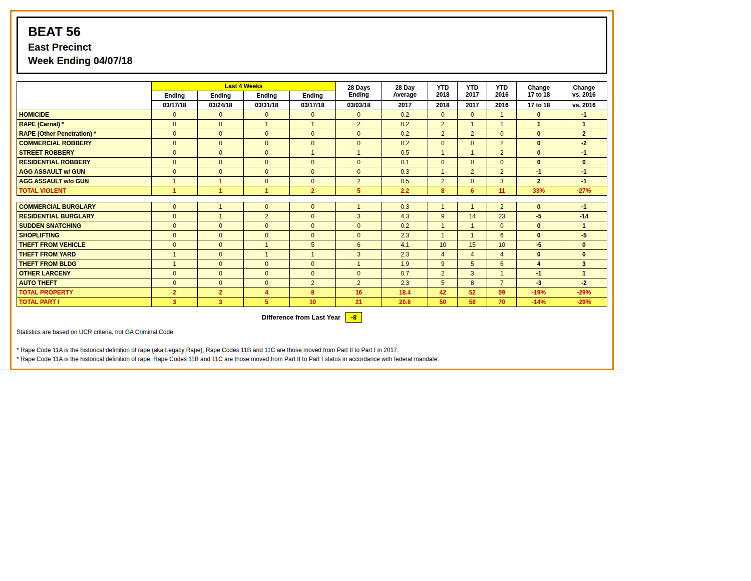BEAT 56
East Precinct
Week Ending 04/07/18
| | Last 4 Weeks | 28 Days Ending | 28 Day Average | YTD 2018 | YTD 2017 | YTD 2016 | Change 17 to 18 | Change vs. 2016 |
| --- | --- | --- | --- | --- | --- | --- | --- | --- |
| Ending | Ending | Ending | Ending |
| 03/17/18 | 03/24/18 | 03/31/18 | 03/17/18 | 03/03/18 | 2017 | 2018 | 2017 | 2016 | 17 to 18 | vs. 2016 |
| HOMICIDE | 0 | 0 | 0 | 0 | 0 | 0.2 | 0 | 0 | 1 | 0 | -1 |
| RAPE (Carnal) * | 0 | 0 | 1 | 1 | 2 | 0.2 | 2 | 1 | 1 | 1 | 1 |
| RAPE (Other Penetration) * | 0 | 0 | 0 | 0 | 0 | 0.2 | 2 | 2 | 0 | 0 | 2 |
| COMMERCIAL ROBBERY | 0 | 0 | 0 | 0 | 0 | 0.2 | 0 | 0 | 2 | 0 | -2 |
| STREET ROBBERY | 0 | 0 | 0 | 1 | 1 | 0.5 | 1 | 1 | 2 | 0 | -1 |
| RESIDENTIAL ROBBERY | 0 | 0 | 0 | 0 | 0 | 0.1 | 0 | 0 | 0 | 0 | 0 |
| AGG ASSAULT w/ GUN | 0 | 0 | 0 | 0 | 0 | 0.3 | 1 | 2 | 2 | -1 | -1 |
| AGG ASSAULT w/o GUN | 1 | 1 | 0 | 0 | 2 | 0.5 | 2 | 0 | 3 | 2 | -1 |
| TOTAL VIOLENT | 1 | 1 | 1 | 2 | 5 | 2.2 | 8 | 6 | 11 | 33% | -27% |
| COMMERCIAL BURGLARY | 0 | 1 | 0 | 0 | 1 | 0.3 | 1 | 1 | 2 | 0 | -1 |
| RESIDENTIAL BURGLARY | 0 | 1 | 2 | 0 | 3 | 4.3 | 9 | 14 | 23 | -5 | -14 |
| SUDDEN SNATCHING | 0 | 0 | 0 | 0 | 0 | 0.2 | 1 | 1 | 0 | 0 | 1 |
| SHOPLIFTING | 0 | 0 | 0 | 0 | 0 | 2.3 | 1 | 1 | 6 | 0 | -5 |
| THEFT FROM VEHICLE | 0 | 0 | 1 | 5 | 6 | 4.1 | 10 | 15 | 10 | -5 | 0 |
| THEFT FROM YARD | 1 | 0 | 1 | 1 | 3 | 2.3 | 4 | 4 | 4 | 0 | 0 |
| THEFT FROM BLDG | 1 | 0 | 0 | 0 | 1 | 1.9 | 9 | 5 | 6 | 4 | 3 |
| OTHER LARCENY | 0 | 0 | 0 | 0 | 0 | 0.7 | 2 | 3 | 1 | -1 | 1 |
| AUTO THEFT | 0 | 0 | 0 | 2 | 2 | 2.3 | 5 | 8 | 7 | -3 | -2 |
| TOTAL PROPERTY | 2 | 2 | 4 | 8 | 16 | 18.4 | 42 | 52 | 59 | -19% | -29% |
| TOTAL PART I | 3 | 3 | 5 | 10 | 21 | 20.6 | 50 | 58 | 70 | -14% | -29% |
Difference from Last Year -8
Statistics are based on UCR criteria, not GA Criminal Code.
* Rape Code 11A is the historical definition of rape (aka Legacy Rape); Rape Codes 11B and 11C are those moved from Part II to Part I in 2017.
* Rape Code 11A is the historical definition of rape; Rape Codes 11B and 11C are those moved from Part II to Part I status in accordance with federal mandate.